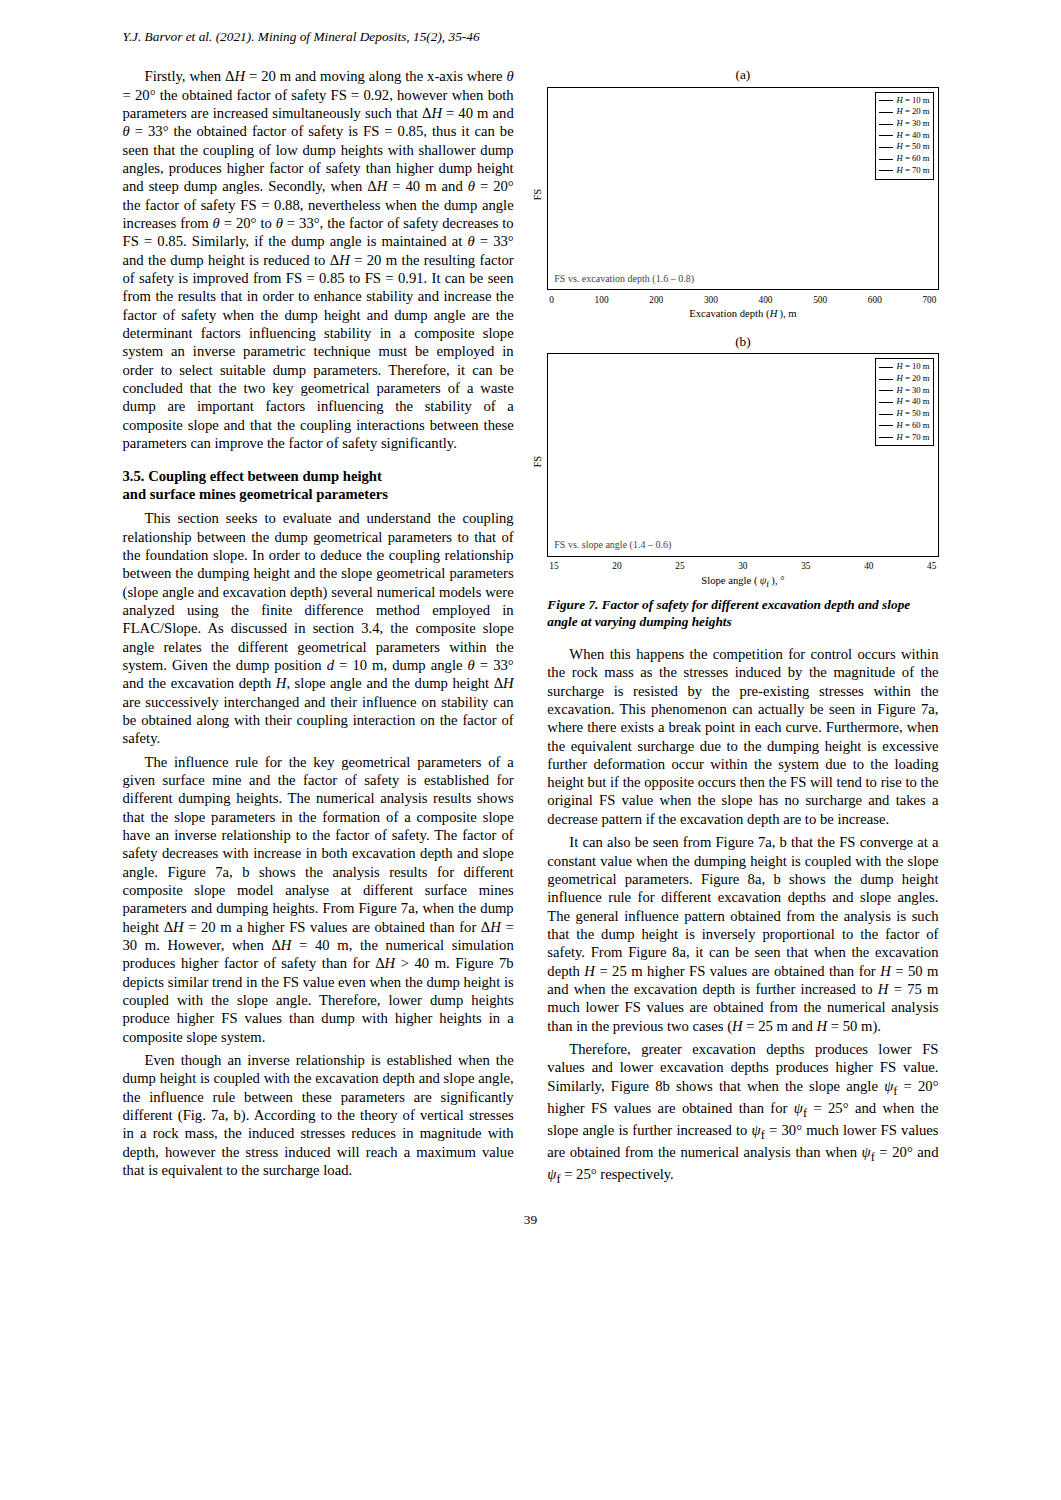Y.J. Barvor et al. (2021). Mining of Mineral Deposits, 15(2), 35-46
Firstly, when ΔH = 20 m and moving along the x-axis where θ = 20° the obtained factor of safety FS = 0.92, however when both parameters are increased simultaneously such that ΔH = 40 m and θ = 33° the obtained factor of safety is FS = 0.85, thus it can be seen that the coupling of low dump heights with shallower dump angles, produces higher factor of safety than higher dump height and steep dump angles. Secondly, when ΔH = 40 m and θ = 20° the factor of safety FS = 0.88, nevertheless when the dump angle increases from θ = 20° to θ = 33°, the factor of safety decreases to FS = 0.85. Similarly, if the dump angle is maintained at θ = 33° and the dump height is reduced to ΔH = 20 m the resulting factor of safety is improved from FS = 0.85 to FS = 0.91. It can be seen from the results that in order to enhance stability and increase the factor of safety when the dump height and dump angle are the determinant factors influencing stability in a composite slope system an inverse parametric technique must be employed in order to select suitable dump parameters. Therefore, it can be concluded that the two key geometrical parameters of a waste dump are important factors influencing the stability of a composite slope and that the coupling interactions between these parameters can improve the factor of safety significantly.
3.5. Coupling effect between dump height
and surface mines geometrical parameters
This section seeks to evaluate and understand the coupling relationship between the dump geometrical parameters to that of the foundation slope. In order to deduce the coupling relationship between the dumping height and the slope geometrical parameters (slope angle and excavation depth) several numerical models were analyzed using the finite difference method employed in FLAC/Slope. As discussed in section 3.4, the composite slope angle relates the different geometrical parameters within the system. Given the dump position d = 10 m, dump angle θ = 33° and the excavation depth H, slope angle and the dump height ΔH are successively interchanged and their influence on stability can be obtained along with their coupling interaction on the factor of safety.
The influence rule for the key geometrical parameters of a given surface mine and the factor of safety is established for different dumping heights. The numerical analysis results shows that the slope parameters in the formation of a composite slope have an inverse relationship to the factor of safety. The factor of safety decreases with increase in both excavation depth and slope angle. Figure 7a, b shows the analysis results for different composite slope model analyse at different surface mines parameters and dumping heights. From Figure 7a, when the dump height ΔH = 20 m a higher FS values are obtained than for ΔH = 30 m. However, when ΔH = 40 m, the numerical simulation produces higher factor of safety than for ΔH > 40 m. Figure 7b depicts similar trend in the FS value even when the dump height is coupled with the slope angle. Therefore, lower dump heights produce higher FS values than dump with higher heights in a composite slope system.
Even though an inverse relationship is established when the dump height is coupled with the excavation depth and slope angle, the influence rule between these parameters are significantly different (Fig. 7a, b). According to the theory of vertical stresses in a rock mass, the induced stresses reduces in magnitude with depth, however the stress induced will reach a maximum value that is equivalent to the surcharge load.
(a)
FS
H = 10 m
H = 20 m
H = 30 m
H = 40 m
H = 50 m
H = 60 m
H = 70 m
FS vs. excavation depth (1.6 – 0.8)
0100200300400500600700
Excavation depth (H ), m
(b)
FS
H = 10 m
H = 20 m
H = 30 m
H = 40 m
H = 50 m
H = 60 m
H = 70 m
FS vs. slope angle (1.4 – 0.6)
15202530354045
Slope angle ( ψf ), °
Figure 7. Factor of safety for different excavation depth and slope angle at varying dumping heights
When this happens the competition for control occurs within the rock mass as the stresses induced by the magnitude of the surcharge is resisted by the pre-existing stresses within the excavation. This phenomenon can actually be seen in Figure 7a, where there exists a break point in each curve. Furthermore, when the equivalent surcharge due to the dumping height is excessive further deformation occur within the system due to the loading height but if the opposite occurs then the FS will tend to rise to the original FS value when the slope has no surcharge and takes a decrease pattern if the excavation depth are to be increase.
It can also be seen from Figure 7a, b that the FS converge at a constant value when the dumping height is coupled with the slope geometrical parameters. Figure 8a, b shows the dump height influence rule for different excavation depths and slope angles. The general influence pattern obtained from the analysis is such that the dump height is inversely proportional to the factor of safety. From Figure 8a, it can be seen that when the excavation depth H = 25 m higher FS values are obtained than for H = 50 m and when the excavation depth is further increased to H = 75 m much lower FS values are obtained from the numerical analysis than in the previous two cases (H = 25 m and H = 50 m).
Therefore, greater excavation depths produces lower FS values and lower excavation depths produces higher FS value. Similarly, Figure 8b shows that when the slope angle ψf = 20° higher FS values are obtained than for ψf = 25° and when the slope angle is further increased to ψf = 30° much lower FS values are obtained from the numerical analysis than when ψf = 20° and ψf = 25° respectively.
39